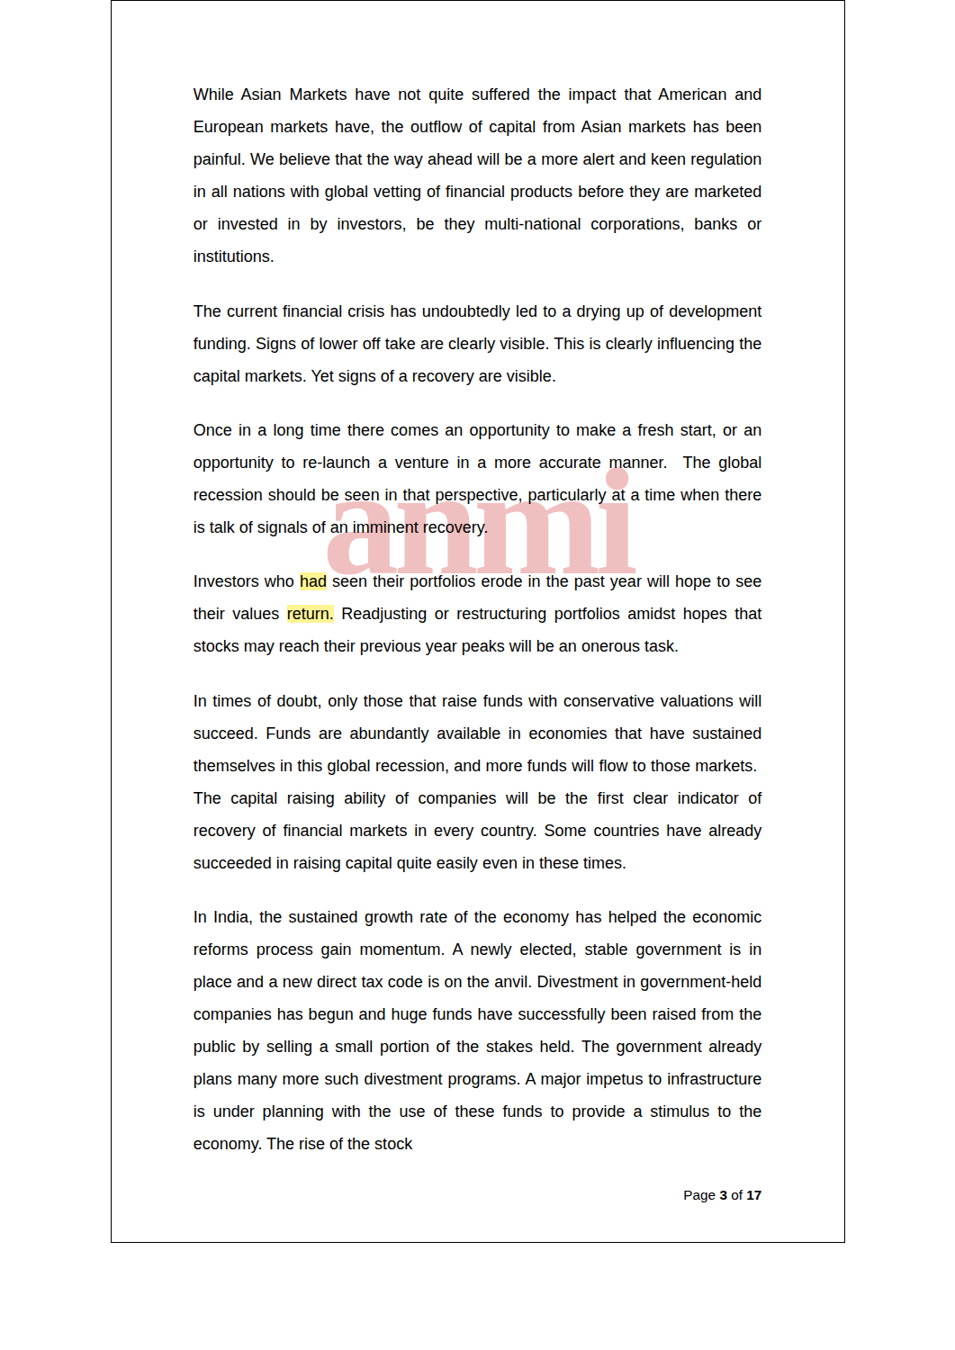anmi
While Asian Markets have not quite suffered the impact that American and European markets have, the outflow of capital from Asian markets has been painful. We believe that the way ahead will be a more alert and keen regulation in all nations with global vetting of financial products before they are marketed or invested in by investors, be they multi-national corporations, banks or institutions.
The current financial crisis has undoubtedly led to a drying up of development funding. Signs of lower off take are clearly visible. This is clearly influencing the capital markets. Yet signs of a recovery are visible.
Once in a long time there comes an opportunity to make a fresh start, or an opportunity to re-launch a venture in a more accurate manner. The global recession should be seen in that perspective, particularly at a time when there is talk of signals of an imminent recovery.
Investors who had seen their portfolios erode in the past year will hope to see their values return. Readjusting or restructuring portfolios amidst hopes that stocks may reach their previous year peaks will be an onerous task.
In times of doubt, only those that raise funds with conservative valuations will succeed. Funds are abundantly available in economies that have sustained themselves in this global recession, and more funds will flow to those markets. The capital raising ability of companies will be the first clear indicator of recovery of financial markets in every country. Some countries have already succeeded in raising capital quite easily even in these times.
In India, the sustained growth rate of the economy has helped the economic reforms process gain momentum. A newly elected, stable government is in place and a new direct tax code is on the anvil. Divestment in government-held companies has begun and huge funds have successfully been raised from the public by selling a small portion of the stakes held. The government already plans many more such divestment programs. A major impetus to infrastructure is under planning with the use of these funds to provide a stimulus to the economy. The rise of the stock
Page 3 of 17